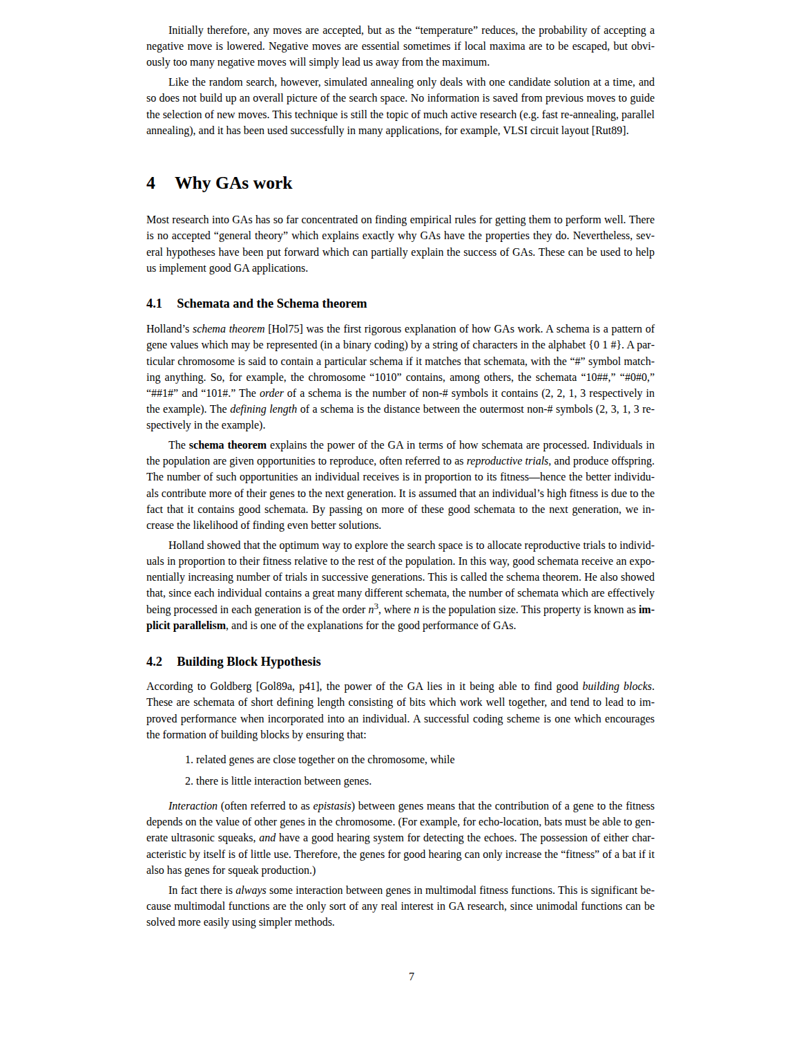Initially therefore, any moves are accepted, but as the “temperature” reduces, the probability of accepting a negative move is lowered. Negative moves are essential sometimes if local maxima are to be escaped, but obviously too many negative moves will simply lead us away from the maximum.
Like the random search, however, simulated annealing only deals with one candidate solution at a time, and so does not build up an overall picture of the search space. No information is saved from previous moves to guide the selection of new moves. This technique is still the topic of much active research (e.g. fast re-annealing, parallel annealing), and it has been used successfully in many applications, for example, VLSI circuit layout [Rut89].
4 Why GAs work
Most research into GAs has so far concentrated on finding empirical rules for getting them to perform well. There is no accepted “general theory” which explains exactly why GAs have the properties they do. Nevertheless, several hypotheses have been put forward which can partially explain the success of GAs. These can be used to help us implement good GA applications.
4.1 Schemata and the Schema theorem
Holland’s schema theorem [Hol75] was the first rigorous explanation of how GAs work. A schema is a pattern of gene values which may be represented (in a binary coding) by a string of characters in the alphabet {0 1 #}. A particular chromosome is said to contain a particular schema if it matches that schemata, with the “#” symbol matching anything. So, for example, the chromosome “1010” contains, among others, the schemata “10##,” “#0#0,” “##1#” and “101#.” The order of a schema is the number of non-# symbols it contains (2, 2, 1, 3 respectively in the example). The defining length of a schema is the distance between the outermost non-# symbols (2, 3, 1, 3 respectively in the example).
The schema theorem explains the power of the GA in terms of how schemata are processed. Individuals in the population are given opportunities to reproduce, often referred to as reproductive trials, and produce offspring. The number of such opportunities an individual receives is in proportion to its fitness—hence the better individuals contribute more of their genes to the next generation. It is assumed that an individual’s high fitness is due to the fact that it contains good schemata. By passing on more of these good schemata to the next generation, we increase the likelihood of finding even better solutions.
Holland showed that the optimum way to explore the search space is to allocate reproductive trials to individuals in proportion to their fitness relative to the rest of the population. In this way, good schemata receive an exponentially increasing number of trials in successive generations. This is called the schema theorem. He also showed that, since each individual contains a great many different schemata, the number of schemata which are effectively being processed in each generation is of the order n3, where n is the population size. This property is known as implicit parallelism, and is one of the explanations for the good performance of GAs.
4.2 Building Block Hypothesis
According to Goldberg [Gol89a, p41], the power of the GA lies in it being able to find good building blocks. These are schemata of short defining length consisting of bits which work well together, and tend to lead to improved performance when incorporated into an individual. A successful coding scheme is one which encourages the formation of building blocks by ensuring that:
related genes are close together on the chromosome, while
there is little interaction between genes.
Interaction (often referred to as epistasis) between genes means that the contribution of a gene to the fitness depends on the value of other genes in the chromosome. (For example, for echo-location, bats must be able to generate ultrasonic squeaks, and have a good hearing system for detecting the echoes. The possession of either characteristic by itself is of little use. Therefore, the genes for good hearing can only increase the “fitness” of a bat if it also has genes for squeak production.)
In fact there is always some interaction between genes in multimodal fitness functions. This is significant because multimodal functions are the only sort of any real interest in GA research, since unimodal functions can be solved more easily using simpler methods.
7